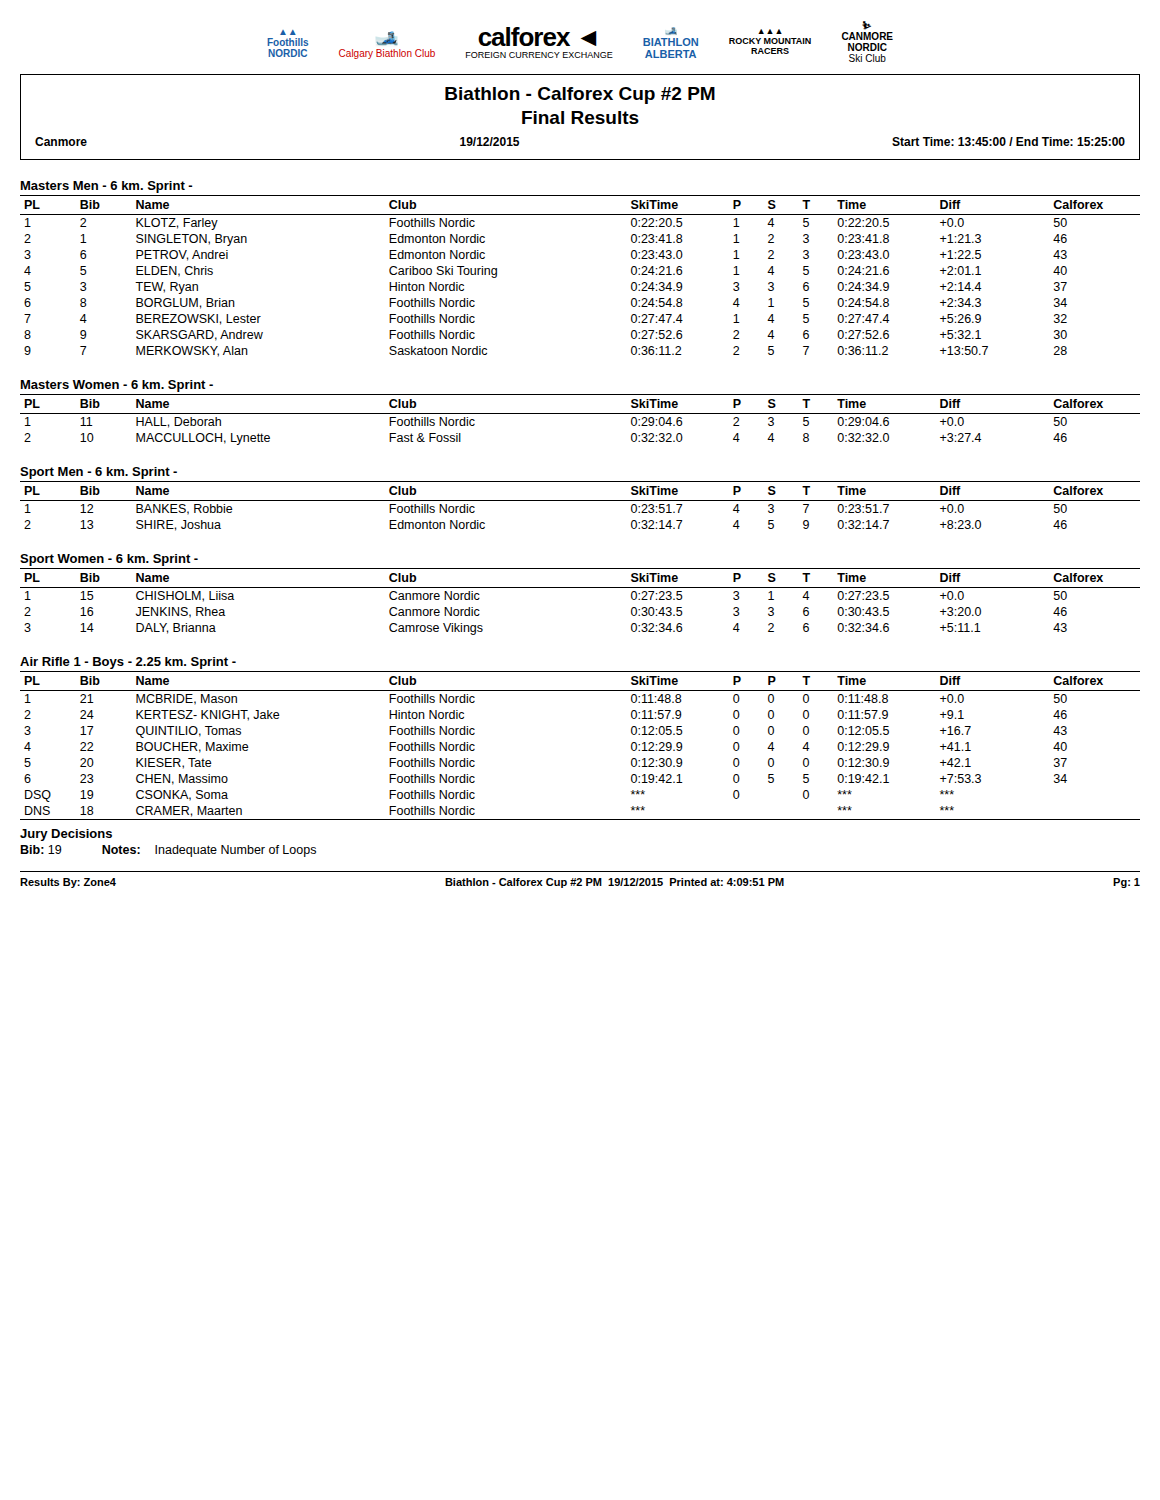▲▲
Foothills
NORDIC
🎿
Calgary Biathlon Club
calforex ◄
FOREIGN CURRENCY EXCHANGE
🎿
BIATHLON
ALBERTA
▲▲▲
ROCKY MOUNTAIN
RACERS
⛷
CANMORE
NORDIC
Ski Club
Biathlon - Calforex Cup #2 PM
Final Results
Canmore
19/12/2015
Start Time: 13:45:00 / End Time: 15:25:00
Masters Men - 6 km. Sprint -
| PL | Bib | Name | Club | SkiTime | P | S | T | Time | Diff | Calforex |
| --- | --- | --- | --- | --- | --- | --- | --- | --- | --- | --- |
| 1 | 2 | KLOTZ, Farley | Foothills Nordic | 0:22:20.5 | 1 | 4 | 5 | 0:22:20.5 | +0.0 | 50 |
| 2 | 1 | SINGLETON, Bryan | Edmonton Nordic | 0:23:41.8 | 1 | 2 | 3 | 0:23:41.8 | +1:21.3 | 46 |
| 3 | 6 | PETROV, Andrei | Edmonton Nordic | 0:23:43.0 | 1 | 2 | 3 | 0:23:43.0 | +1:22.5 | 43 |
| 4 | 5 | ELDEN, Chris | Cariboo Ski Touring | 0:24:21.6 | 1 | 4 | 5 | 0:24:21.6 | +2:01.1 | 40 |
| 5 | 3 | TEW, Ryan | Hinton Nordic | 0:24:34.9 | 3 | 3 | 6 | 0:24:34.9 | +2:14.4 | 37 |
| 6 | 8 | BORGLUM, Brian | Foothills Nordic | 0:24:54.8 | 4 | 1 | 5 | 0:24:54.8 | +2:34.3 | 34 |
| 7 | 4 | BEREZOWSKI, Lester | Foothills Nordic | 0:27:47.4 | 1 | 4 | 5 | 0:27:47.4 | +5:26.9 | 32 |
| 8 | 9 | SKARSGARD, Andrew | Foothills Nordic | 0:27:52.6 | 2 | 4 | 6 | 0:27:52.6 | +5:32.1 | 30 |
| 9 | 7 | MERKOWSKY, Alan | Saskatoon Nordic | 0:36:11.2 | 2 | 5 | 7 | 0:36:11.2 | +13:50.7 | 28 |
Masters Women - 6 km. Sprint -
| PL | Bib | Name | Club | SkiTime | P | S | T | Time | Diff | Calforex |
| --- | --- | --- | --- | --- | --- | --- | --- | --- | --- | --- |
| 1 | 11 | HALL, Deborah | Foothills Nordic | 0:29:04.6 | 2 | 3 | 5 | 0:29:04.6 | +0.0 | 50 |
| 2 | 10 | MACCULLOCH, Lynette | Fast & Fossil | 0:32:32.0 | 4 | 4 | 8 | 0:32:32.0 | +3:27.4 | 46 |
Sport Men - 6 km. Sprint -
| PL | Bib | Name | Club | SkiTime | P | S | T | Time | Diff | Calforex |
| --- | --- | --- | --- | --- | --- | --- | --- | --- | --- | --- |
| 1 | 12 | BANKES, Robbie | Foothills Nordic | 0:23:51.7 | 4 | 3 | 7 | 0:23:51.7 | +0.0 | 50 |
| 2 | 13 | SHIRE, Joshua | Edmonton Nordic | 0:32:14.7 | 4 | 5 | 9 | 0:32:14.7 | +8:23.0 | 46 |
Sport Women - 6 km. Sprint -
| PL | Bib | Name | Club | SkiTime | P | S | T | Time | Diff | Calforex |
| --- | --- | --- | --- | --- | --- | --- | --- | --- | --- | --- |
| 1 | 15 | CHISHOLM, Liisa | Canmore Nordic | 0:27:23.5 | 3 | 1 | 4 | 0:27:23.5 | +0.0 | 50 |
| 2 | 16 | JENKINS, Rhea | Canmore Nordic | 0:30:43.5 | 3 | 3 | 6 | 0:30:43.5 | +3:20.0 | 46 |
| 3 | 14 | DALY, Brianna | Camrose Vikings | 0:32:34.6 | 4 | 2 | 6 | 0:32:34.6 | +5:11.1 | 43 |
Air Rifle 1 - Boys - 2.25 km. Sprint -
| PL | Bib | Name | Club | SkiTime | P | P | T | Time | Diff | Calforex |
| --- | --- | --- | --- | --- | --- | --- | --- | --- | --- | --- |
| 1 | 21 | MCBRIDE, Mason | Foothills Nordic | 0:11:48.8 | 0 | 0 | 0 | 0:11:48.8 | +0.0 | 50 |
| 2 | 24 | KERTESZ- KNIGHT, Jake | Hinton Nordic | 0:11:57.9 | 0 | 0 | 0 | 0:11:57.9 | +9.1 | 46 |
| 3 | 17 | QUINTILIO, Tomas | Foothills Nordic | 0:12:05.5 | 0 | 0 | 0 | 0:12:05.5 | +16.7 | 43 |
| 4 | 22 | BOUCHER, Maxime | Foothills Nordic | 0:12:29.9 | 0 | 4 | 4 | 0:12:29.9 | +41.1 | 40 |
| 5 | 20 | KIESER, Tate | Foothills Nordic | 0:12:30.9 | 0 | 0 | 0 | 0:12:30.9 | +42.1 | 37 |
| 6 | 23 | CHEN, Massimo | Foothills Nordic | 0:19:42.1 | 0 | 5 | 5 | 0:19:42.1 | +7:53.3 | 34 |
| DSQ | 19 | CSONKA, Soma | Foothills Nordic | *** | 0 | | 0 | *** | *** | |
| DNS | 18 | CRAMER, Maarten | Foothills Nordic | *** | | | | *** | *** | |
Jury Decisions
Bib: 19
Notes: Inadequate Number of Loops
Results By: Zone4
Biathlon - Calforex Cup #2 PM 19/12/2015 Printed at: 4:09:51 PM
Pg: 1